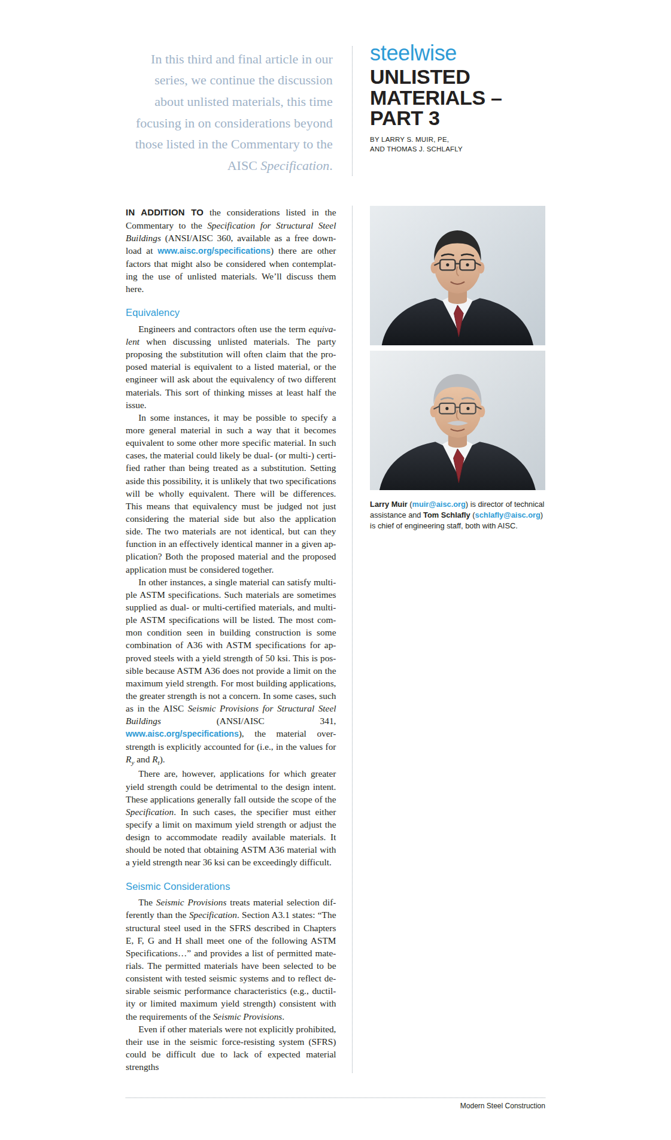In this third and final article in our series, we continue the discussion about unlisted materials, this time focusing in on considerations beyond those listed in the Commentary to the AISC Specification.
steelwise
Unlisted
Materials –
Part 3
By Larry S. Muir, PE,
and Thomas J. Schlafly
IN ADDITION TO the considerations listed in the Commentary to the Specification for Structural Steel Buildings (ANSI/AISC 360, available as a free download at www.aisc.org/specifications) there are other factors that might also be considered when contemplating the use of unlisted materials. We’ll discuss them here.
Equivalency
Engineers and contractors often use the term equivalent when discussing unlisted materials. The party proposing the substitution will often claim that the proposed material is equivalent to a listed material, or the engineer will ask about the equivalency of two different materials. This sort of thinking misses at least half the issue.
In some instances, it may be possible to specify a more general material in such a way that it becomes equivalent to some other more specific material. In such cases, the material could likely be dual- (or multi-) certified rather than being treated as a substitution. Setting aside this possibility, it is unlikely that two specifications will be wholly equivalent. There will be differences. This means that equivalency must be judged not just considering the material side but also the application side. The two materials are not identical, but can they function in an effectively identical manner in a given application? Both the proposed material and the proposed application must be considered together.
In other instances, a single material can satisfy multiple ASTM specifications. Such materials are sometimes supplied as dual- or multi-certified materials, and multiple ASTM specifications will be listed. The most common condition seen in building construction is some combination of A36 with ASTM specifications for approved steels with a yield strength of 50 ksi. This is possible because ASTM A36 does not provide a limit on the maximum yield strength. For most building applications, the greater strength is not a concern. In some cases, such as in the AISC Seismic Provisions for Structural Steel Buildings (ANSI/AISC 341, www.aisc.org/specifications), the material over-strength is explicitly accounted for (i.e., in the values for Ry and Rt).
There are, however, applications for which greater yield strength could be detrimental to the design intent. These applications generally fall outside the scope of the Specification. In such cases, the specifier must either specify a limit on maximum yield strength or adjust the design to accommodate readily available materials. It should be noted that obtaining ASTM A36 material with a yield strength near 36 ksi can be exceedingly difficult.
Seismic Considerations
The Seismic Provisions treats material selection differently than the Specification. Section A3.1 states: “The structural steel used in the SFRS described in Chapters E, F, G and H shall meet one of the following ASTM Specifications…” and provides a list of permitted materials. The permitted materials have been selected to be consistent with tested seismic systems and to reflect desirable seismic performance characteristics (e.g., ductility or limited maximum yield strength) consistent with the requirements of the Seismic Provisions.
Even if other materials were not explicitly prohibited, their use in the seismic force-resisting system (SFRS) could be difficult due to lack of expected material strengths
Larry Muir (muir@aisc.org) is director of technical assistance and Tom Schlafly (schlafly@aisc.org) is chief of engineering staff, both with AISC.
Modern Steel Construction